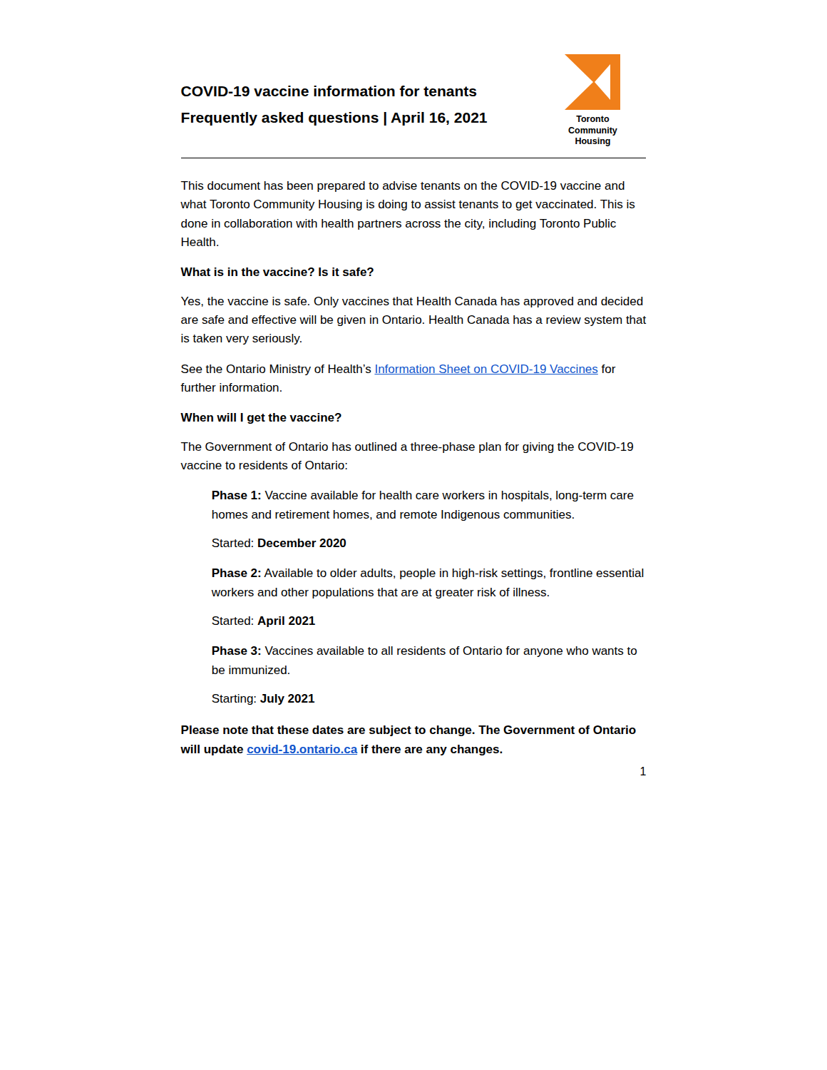COVID-19 vaccine information for tenants
Frequently asked questions | April 16, 2021
Toronto
Community
Housing
This document has been prepared to advise tenants on the COVID-19 vaccine and what Toronto Community Housing is doing to assist tenants to get vaccinated. This is done in collaboration with health partners across the city, including Toronto Public Health.
What is in the vaccine? Is it safe?
Yes, the vaccine is safe. Only vaccines that Health Canada has approved and decided are safe and effective will be given in Ontario. Health Canada has a review system that is taken very seriously.
See the Ontario Ministry of Health’s Information Sheet on COVID-19 Vaccines for further information.
When will I get the vaccine?
The Government of Ontario has outlined a three-phase plan for giving the COVID-19 vaccine to residents of Ontario:
Phase 1: Vaccine available for health care workers in hospitals, long-term care homes and retirement homes, and remote Indigenous communities.
Started: December 2020
Phase 2: Available to older adults, people in high-risk settings, frontline essential workers and other populations that are at greater risk of illness.
Started: April 2021
Phase 3: Vaccines available to all residents of Ontario for anyone who wants to be immunized.
Starting: July 2021
Please note that these dates are subject to change. The Government of Ontario will update covid-19.ontario.ca if there are any changes.
1